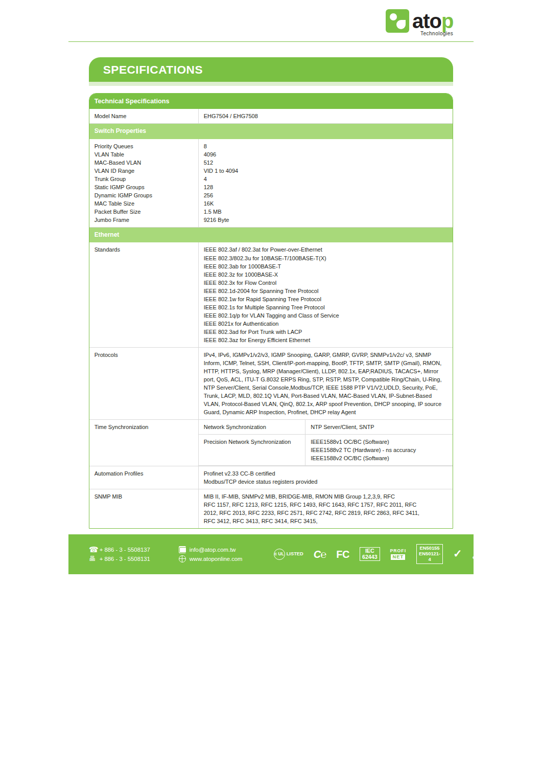atop
Technologies
SPECIFICATIONS
| Technical Specifications |
| Model Name | EHG7504 / EHG7508 |
| Switch Properties |
| Priority Queues VLAN Table MAC-Based VLAN VLAN ID Range Trunk Group Static IGMP Groups Dynamic IGMP Groups MAC Table Size Packet Buffer Size Jumbo Frame | 8 4096 512 VID 1 to 4094 4 128 256 16K 1.5 MB 9216 Byte |
| Ethernet |
| Standards | IEEE 802.3af / 802.3at for Power-over-Ethernet IEEE 802.3/802.3u for 10BASE-T/100BASE-T(X) IEEE 802.3ab for 1000BASE-T IEEE 802.3z for 1000BASE-X IEEE 802.3x for Flow Control IEEE 802.1d-2004 for Spanning Tree Protocol IEEE 802.1w for Rapid Spanning Tree Protocol IEEE 802.1s for Multiple Spanning Tree Protocol IEEE 802.1q/p for VLAN Tagging and Class of Service IEEE 8021x for Authentication IEEE 802.3ad for Port Trunk with LACP IEEE 802.3az for Energy Efficient Ethernet |
| Protocols | IPv4, IPv6, IGMPv1/v2/v3, IGMP Snooping, GARP, GMRP, GVRP, SNMPv1/v2c/ v3, SNMP Inform, ICMP, Telnet, SSH, Client/IP-port-mapping, BootP, TFTP, SMTP, SMTP (Gmail), RMON, HTTP, HTTPS, Syslog, MRP (Manager/Client), LLDP, 802.1x, EAP,RADIUS, TACACS+, Mirror port, QoS, ACL, ITU-T G.8032 ERPS Ring, STP, RSTP, MSTP, Compatible Ring/Chain, U-Ring, NTP Server/Client, Serial Console,Modbus/TCP, IEEE 1588 PTP V1/V2,UDLD, Security, PoE, Trunk, LACP, MLD, 802.1Q VLAN, Port-Based VLAN, MAC-Based VLAN, IP-Subnet-Based VLAN, Protocol-Based VLAN, QinQ, 802.1x, ARP spoof Prevention, DHCP snooping, IP source Guard, Dynamic ARP Inspection, Profinet, DHCP relay Agent |
| Time Synchronization | / Network Synchronization / NTP Server/Client, SNTP / / Precision Network Synchronization / IEEE1588v1 OC/BC (Software) IEEE1588v2 TC (Hardware) - ns accuracy IEEE1588v2 OC/BC (Software) / |
| Automation Profiles | Profinet v2.33 CC-B certified Modbus/TCP device status registers provided |
| SNMP MIB | MIB II, IF-MIB, SNMPv2 MIB, BRIDGE-MIB, RMON MIB Group 1,2,3,9, RFC RFC 1157, RFC 1213, RFC 1215, RFC 1493, RFC 1643, RFC 1757, RFC 2011, RFC 2012, RFC 2013, RFC 2233, RFC 2571, RFC 2742, RFC 2819, RFC 2863, RFC 3411, RFC 3412, RFC 3413, RFC 3414, RFC 3415, |
+ 886 - 3 - 5508137
+ 886 - 3 - 5508131
info@atop.com.tw
www.atoponline.com
c UL LISTED
C℮
FC
IEC
62443
PROFI
NET
EN50155
EN50121-4
✓
RoHS
compliant
☓
v: 4.2